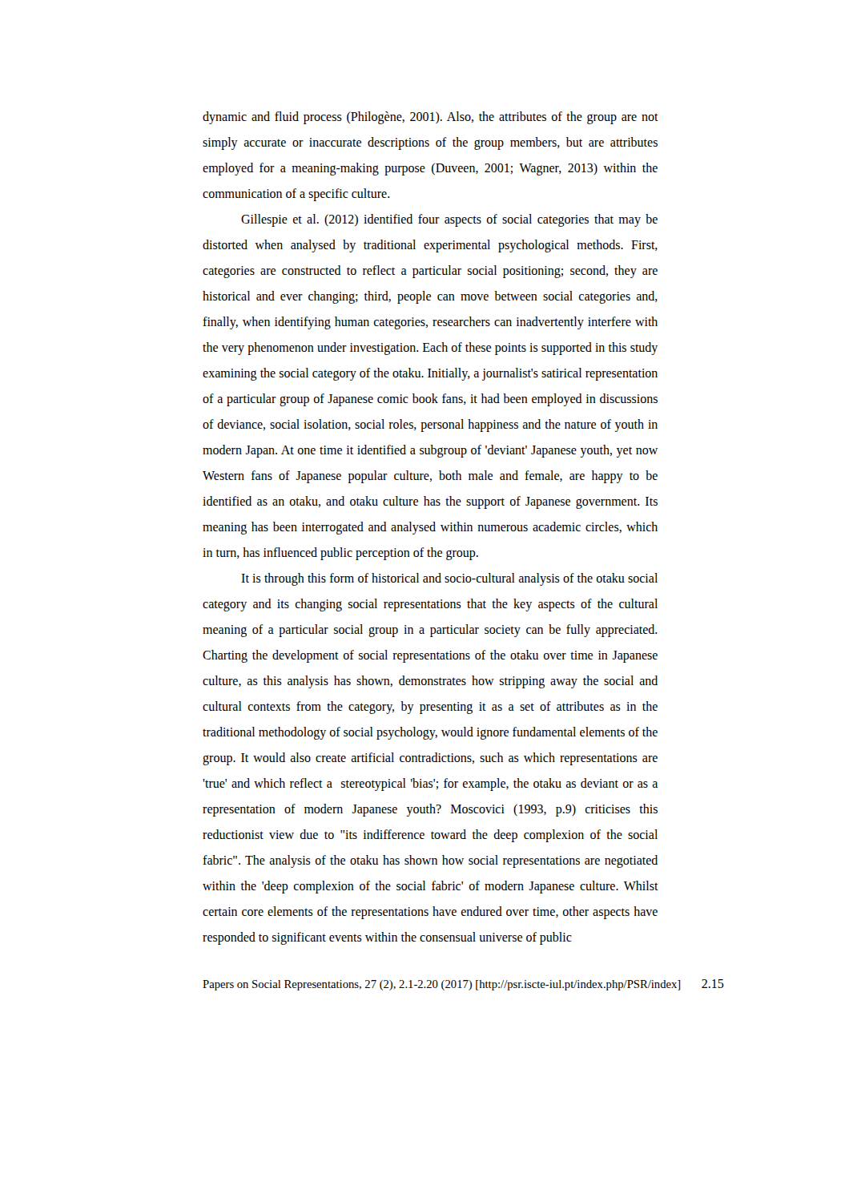dynamic and fluid process (Philogène, 2001). Also, the attributes of the group are not simply accurate or inaccurate descriptions of the group members, but are attributes employed for a meaning-making purpose (Duveen, 2001; Wagner, 2013) within the communication of a specific culture.
Gillespie et al. (2012) identified four aspects of social categories that may be distorted when analysed by traditional experimental psychological methods. First, categories are constructed to reflect a particular social positioning; second, they are historical and ever changing; third, people can move between social categories and, finally, when identifying human categories, researchers can inadvertently interfere with the very phenomenon under investigation. Each of these points is supported in this study examining the social category of the otaku. Initially, a journalist's satirical representation of a particular group of Japanese comic book fans, it had been employed in discussions of deviance, social isolation, social roles, personal happiness and the nature of youth in modern Japan. At one time it identified a subgroup of 'deviant' Japanese youth, yet now Western fans of Japanese popular culture, both male and female, are happy to be identified as an otaku, and otaku culture has the support of Japanese government. Its meaning has been interrogated and analysed within numerous academic circles, which in turn, has influenced public perception of the group.
It is through this form of historical and socio-cultural analysis of the otaku social category and its changing social representations that the key aspects of the cultural meaning of a particular social group in a particular society can be fully appreciated. Charting the development of social representations of the otaku over time in Japanese culture, as this analysis has shown, demonstrates how stripping away the social and cultural contexts from the category, by presenting it as a set of attributes as in the traditional methodology of social psychology, would ignore fundamental elements of the group. It would also create artificial contradictions, such as which representations are 'true' and which reflect a stereotypical 'bias'; for example, the otaku as deviant or as a representation of modern Japanese youth? Moscovici (1993, p.9) criticises this reductionist view due to "its indifference toward the deep complexion of the social fabric". The analysis of the otaku has shown how social representations are negotiated within the 'deep complexion of the social fabric' of modern Japanese culture. Whilst certain core elements of the representations have endured over time, other aspects have responded to significant events within the consensual universe of public
Papers on Social Representations, 27 (2), 2.1-2.20 (2017) [http://psr.iscte-iul.pt/index.php/PSR/index] 2.15